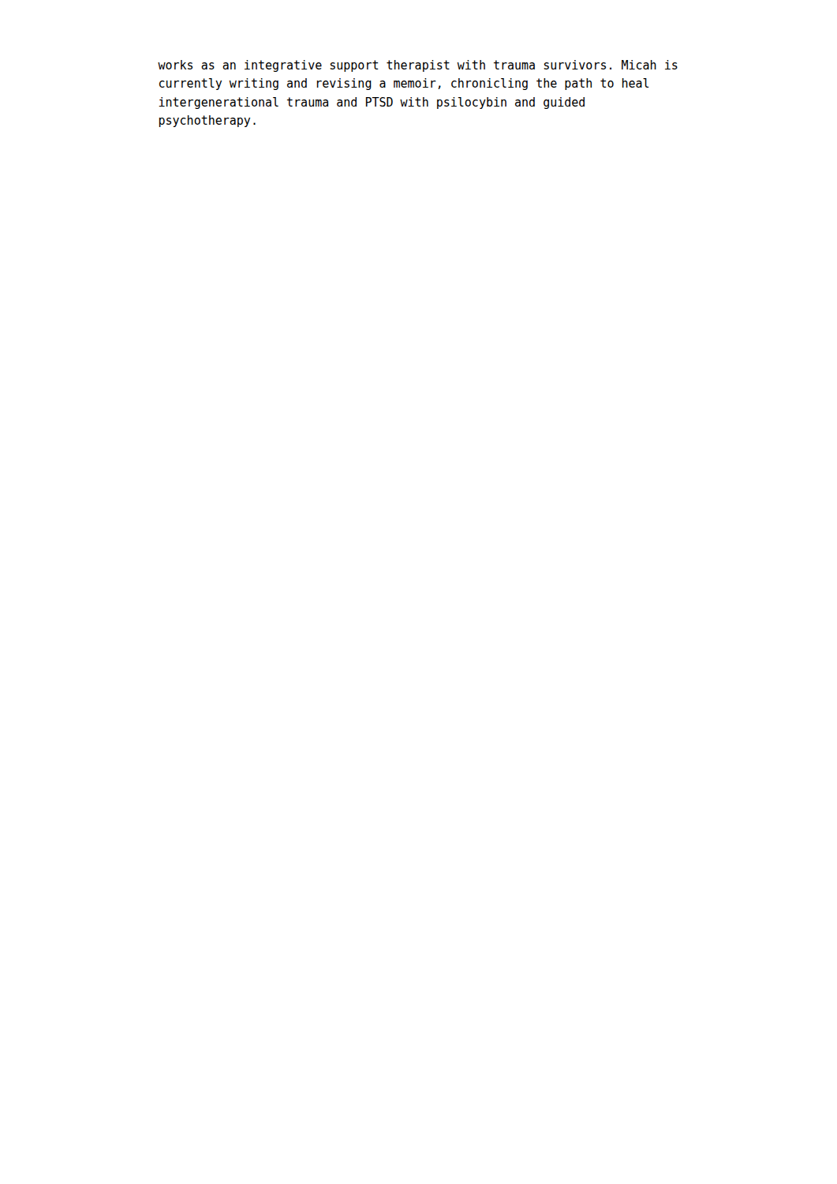works as an integrative support therapist with trauma survivors. Micah is currently writing and revising a memoir, chronicling the path to heal intergenerational trauma and PTSD with psilocybin and guided psychotherapy.